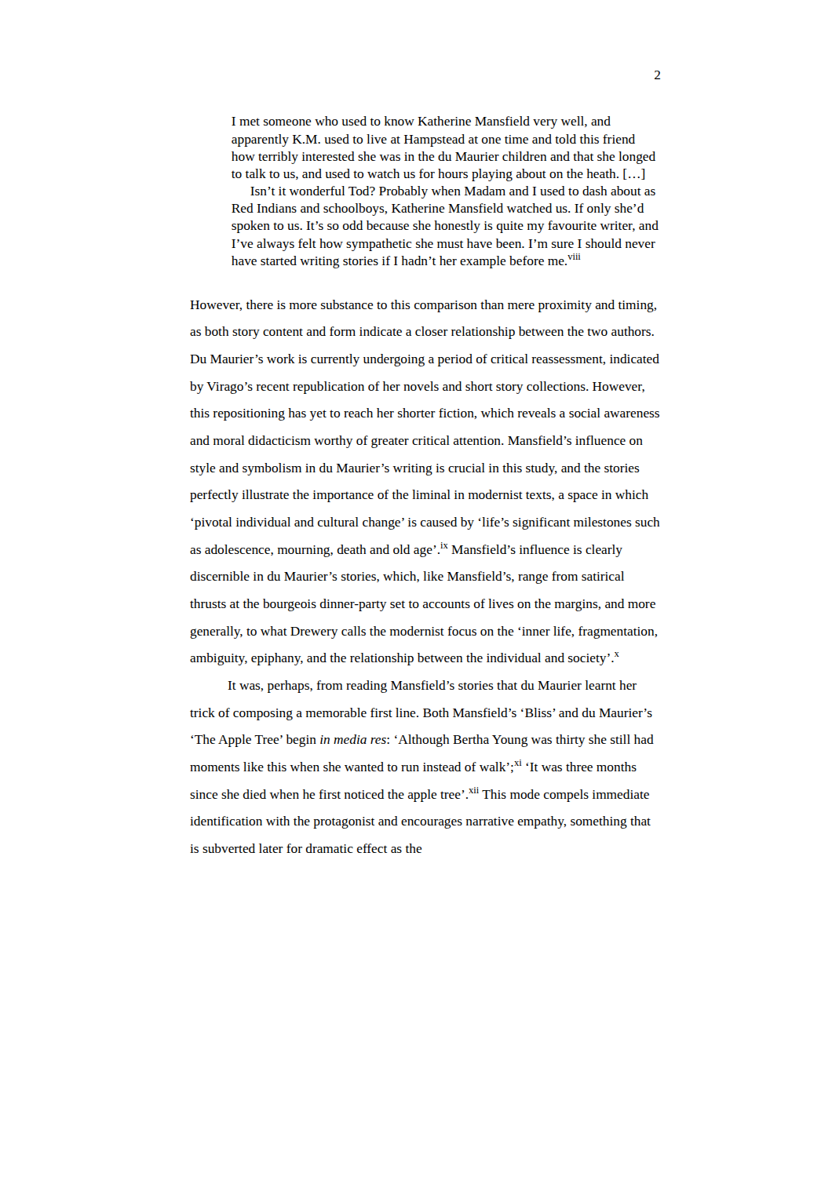2
I met someone who used to know Katherine Mansfield very well, and apparently K.M. used to live at Hampstead at one time and told this friend how terribly interested she was in the du Maurier children and that she longed to talk to us, and used to watch us for hours playing about on the heath. […]
Isn’t it wonderful Tod? Probably when Madam and I used to dash about as Red Indians and schoolboys, Katherine Mansfield watched us. If only she’d spoken to us. It’s so odd because she honestly is quite my favourite writer, and I’ve always felt how sympathetic she must have been. I’m sure I should never have started writing stories if I hadn’t her example before me.viii
However, there is more substance to this comparison than mere proximity and timing, as both story content and form indicate a closer relationship between the two authors. Du Maurier’s work is currently undergoing a period of critical reassessment, indicated by Virago’s recent republication of her novels and short story collections. However, this repositioning has yet to reach her shorter fiction, which reveals a social awareness and moral didacticism worthy of greater critical attention. Mansfield’s influence on style and symbolism in du Maurier’s writing is crucial in this study, and the stories perfectly illustrate the importance of the liminal in modernist texts, a space in which ‘pivotal individual and cultural change’ is caused by ‘life’s significant milestones such as adolescence, mourning, death and old age’.ix Mansfield’s influence is clearly discernible in du Maurier’s stories, which, like Mansfield’s, range from satirical thrusts at the bourgeois dinner-party set to accounts of lives on the margins, and more generally, to what Drewery calls the modernist focus on the ‘inner life, fragmentation, ambiguity, epiphany, and the relationship between the individual and society’.x
It was, perhaps, from reading Mansfield’s stories that du Maurier learnt her trick of composing a memorable first line. Both Mansfield’s ‘Bliss’ and du Maurier’s ‘The Apple Tree’ begin in media res: ‘Although Bertha Young was thirty she still had moments like this when she wanted to run instead of walk’;xi ‘It was three months since she died when he first noticed the apple tree’.xii This mode compels immediate identification with the protagonist and encourages narrative empathy, something that is subverted later for dramatic effect as the